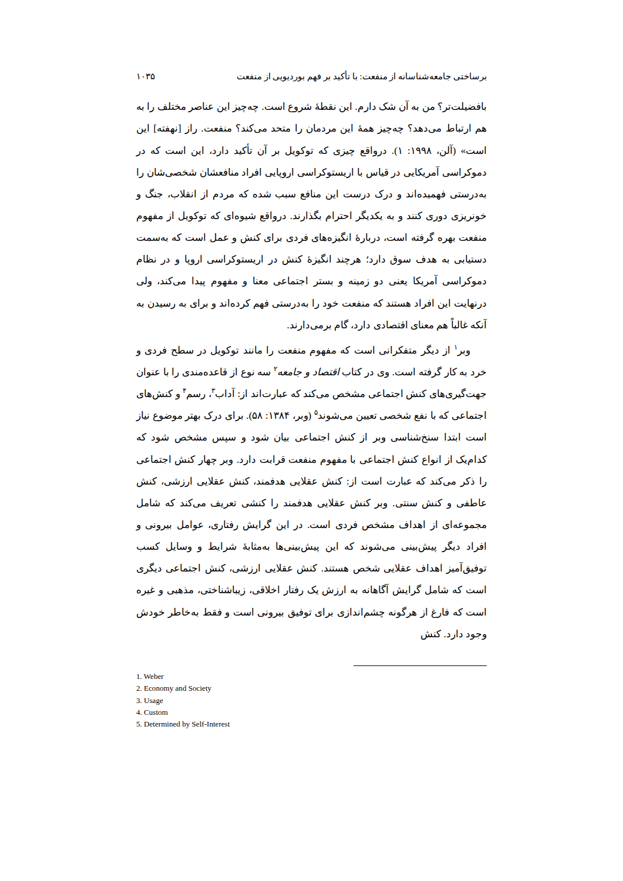۱۰۳۵ برساختی جامعه‌شناسانه از منفعت: با تأکید بر فهم بوردیویی از منفعت
بافضیلت‌تر؟ من به آن شک دارم. این نقطۀ شروع است. چه‌چیز این عناصر مختلف را به هم ارتباط می‌دهد؟ چه‌چیز همۀ این مردمان را متحد می‌کند؟ منفعت. راز [نهفته] این است» (آلن، ۱۹۹۸: ۱). درواقع چیزی که توکویل بر آن تأکید دارد، این است که در دموکراسی آمریکایی در قیاس با اریستوکراسی اروپایی افراد منافعشان شخصی‌شان را به‌درستی فهمیده‌اند و درک درست این منافع سبب شده که مردم از انقلاب، جنگ و خونریزی دوری کنند و به یکدیگر احترام بگذارند. درواقع شیوه‌ای که توکویل از مفهوم منفعت بهره گرفته است، دربارۀ انگیزه‌های فردی برای کنش و عمل است که به‌سمت دستیابی به هدف سوق دارد؛ هرچند انگیزۀ کنش در اریستوکراسی اروپا و در نظام دموکراسی آمریکا یعنی دو زمینه و بستر اجتماعی معنا و مفهوم پیدا می‌کند، ولی درنهایت این افراد هستند که منفعت خود را به‌درستی فهم کرده‌اند و برای به رسیدن به آنکه غالباً هم معنای اقتصادی دارد، گام برمی‌دارند.
وبر۱ از دیگر متفکرانی است که مفهوم منفعت را مانند توکویل در سطح فردی و خرد به کار گرفته است. وی در کتاب اقتصاد و جامعه۲ سه نوع از قاعده‌مندی را با عنوان جهت‌گیری‌های کنش اجتماعی مشخص می‌کند که عبارت‌اند از: آداب۳، رسم۴ و کنش‌های اجتماعی که با نفع شخصی تعیین می‌شوند۵ (وبر، ۱۳۸۴: ۵۸). برای درک بهتر موضوع نیاز است ابتدا سنخ‌شناسی وبر از کنش اجتماعی بیان شود و سپس مشخص شود که کدام‌یک از انواع کنش اجتماعی با مفهوم منفعت قرابت دارد. وبر چهار کنش اجتماعی را ذکر می‌کند که عبارت است از: کنش عقلایی هدفمند، کنش عقلایی ارزشی، کنش عاطفی و کنش سنتی. وبر کنش عقلایی هدفمند را کنشی تعریف می‌کند که شامل مجموعه‌ای از اهداف مشخص فردی است. در این گرایش رفتاری، عوامل بیرونی و افراد دیگر پیش‌بینی می‌شوند که این پیش‌بینی‌ها به‌مثابۀ شرایط و وسایل کسب توفیق‌آمیز اهداف عقلایی شخص هستند. کنش عقلایی ارزشی، کنش اجتماعی دیگری است که شامل گرایش آگاهانه به ارزش یک رفتار اخلاقی، زیباشناختی، مذهبی و غیره است که فارغ از هرگونه چشم‌اندازی برای توفیق بیرونی است و فقط به‌خاطر خودش وجود دارد. کنش
1. Weber
2. Economy and Society
3. Usage
4. Custom
5. Determined by Self-Interest